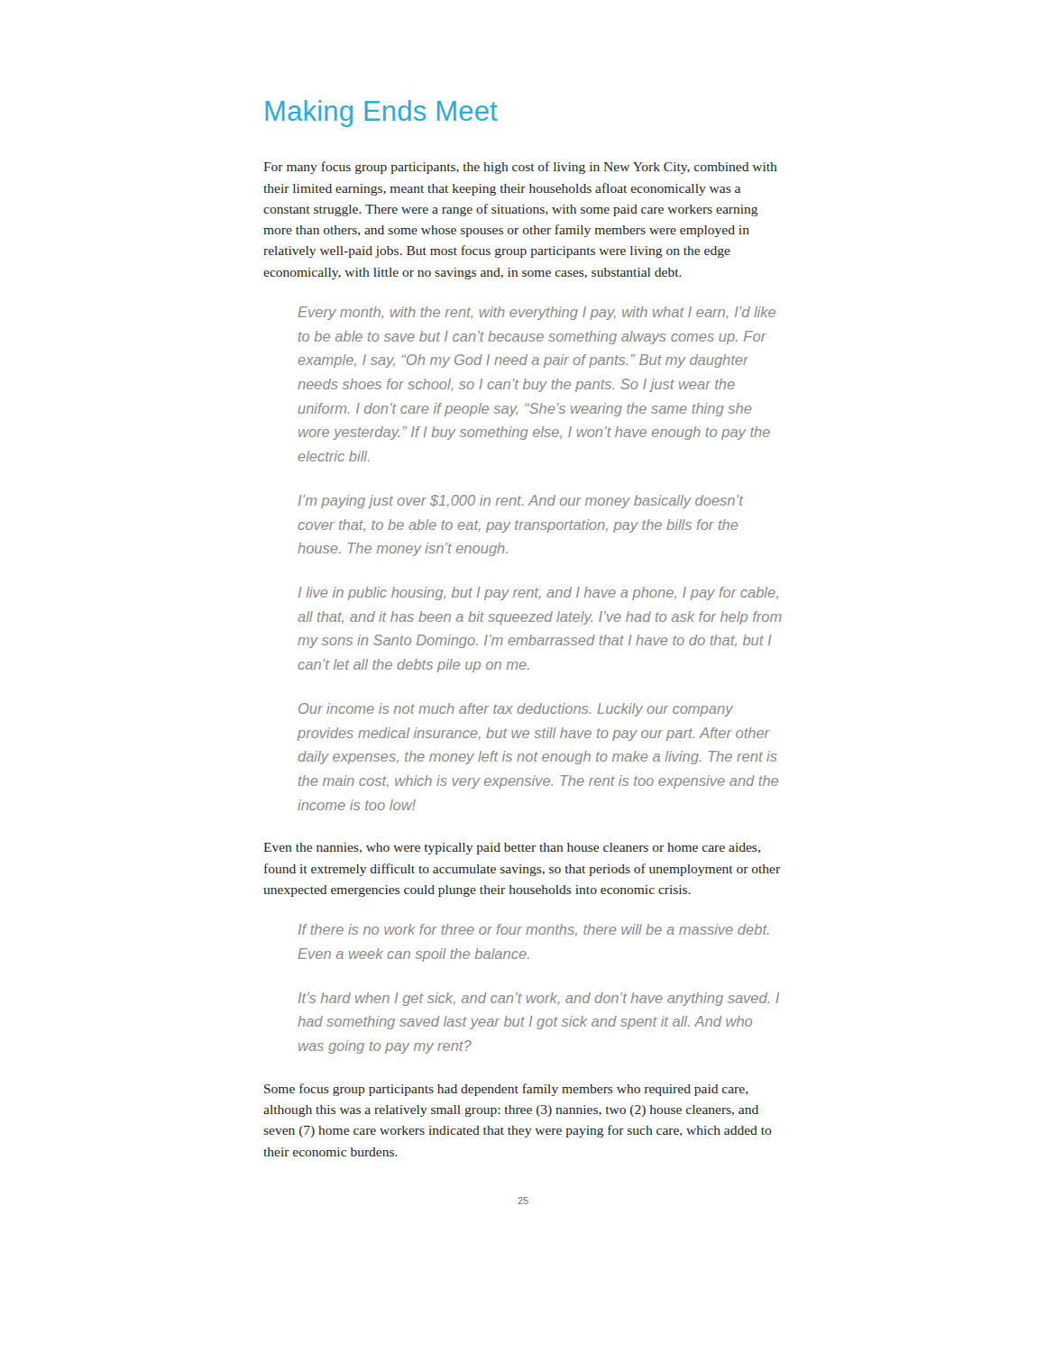Making Ends Meet
For many focus group participants, the high cost of living in New York City, combined with their limited earnings, meant that keeping their households afloat economically was a constant struggle. There were a range of situations, with some paid care workers earning more than others, and some whose spouses or other family members were employed in relatively well-paid jobs. But most focus group participants were living on the edge economically, with little or no savings and, in some cases, substantial debt.
Every month, with the rent, with everything I pay, with what I earn, I’d like to be able to save but I can’t because something always comes up. For example, I say, “Oh my God I need a pair of pants.” But my daughter needs shoes for school, so I can’t buy the pants. So I just wear the uniform. I don’t care if people say, “She’s wearing the same thing she wore yesterday.” If I buy something else, I won’t have enough to pay the electric bill.
I’m paying just over $1,000 in rent. And our money basically doesn’t cover that, to be able to eat, pay transportation, pay the bills for the house. The money isn’t enough.
I live in public housing, but I pay rent, and I have a phone, I pay for cable, all that, and it has been a bit squeezed lately. I’ve had to ask for help from my sons in Santo Domingo. I’m embarrassed that I have to do that, but I can’t let all the debts pile up on me.
Our income is not much after tax deductions. Luckily our company provides medical insurance, but we still have to pay our part. After other daily expenses, the money left is not enough to make a living. The rent is the main cost, which is very expensive. The rent is too expensive and the income is too low!
Even the nannies, who were typically paid better than house cleaners or home care aides, found it extremely difficult to accumulate savings, so that periods of unemployment or other unexpected emergencies could plunge their households into economic crisis.
If there is no work for three or four months, there will be a massive debt. Even a week can spoil the balance.
It’s hard when I get sick, and can’t work, and don’t have anything saved. I had something saved last year but I got sick and spent it all. And who was going to pay my rent?
Some focus group participants had dependent family members who required paid care, although this was a relatively small group: three (3) nannies, two (2) house cleaners, and seven (7) home care workers indicated that they were paying for such care, which added to their economic burdens.
25